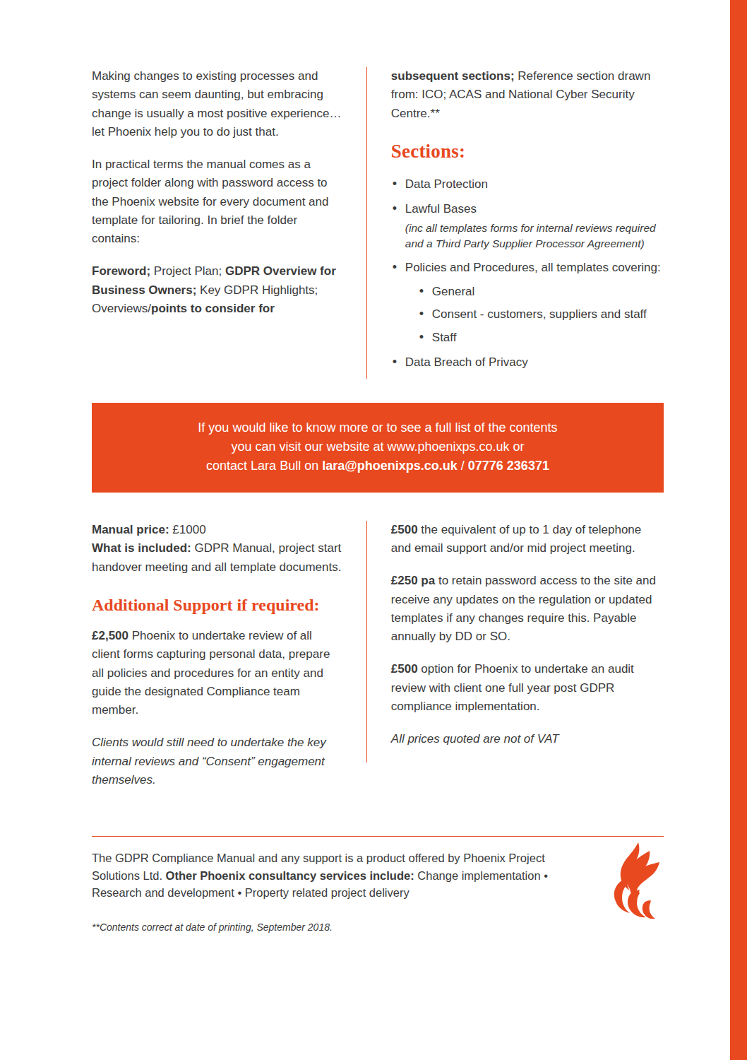Making changes to existing processes and systems can seem daunting, but embracing change is usually a most positive experience… let Phoenix help you to do just that.
In practical terms the manual comes as a project folder along with password access to the Phoenix website for every document and template for tailoring. In brief the folder contains:
Foreword; Project Plan; GDPR Overview for Business Owners; Key GDPR Highlights; Overviews/points to consider for
subsequent sections; Reference section drawn from: ICO; ACAS and National Cyber Security Centre.**
Sections:
Data Protection
Lawful Bases
(inc all templates forms for internal reviews required and a Third Party Supplier Processor Agreement)
Policies and Procedures, all templates covering:
General
Consent - customers, suppliers and staff
Staff
Data Breach of Privacy
If you would like to know more or to see a full list of the contents
you can visit our website at www.phoenixps.co.uk or
contact Lara Bull on lara@phoenixps.co.uk / 07776 236371
Manual price: £1000
What is included: GDPR Manual, project start handover meeting and all template documents.
Additional Support if required:
£2,500 Phoenix to undertake review of all client forms capturing personal data, prepare all policies and procedures for an entity and guide the designated Compliance team member.
Clients would still need to undertake the key internal reviews and “Consent” engagement themselves.
£500 the equivalent of up to 1 day of telephone and email support and/or mid project meeting.
£250 pa to retain password access to the site and receive any updates on the regulation or updated templates if any changes require this. Payable annually by DD or SO.
£500 option for Phoenix to undertake an audit review with client one full year post GDPR compliance implementation.
All prices quoted are not of VAT
The GDPR Compliance Manual and any support is a product offered by Phoenix Project Solutions Ltd. Other Phoenix consultancy services include: Change implementation • Research and development • Property related project delivery
**Contents correct at date of printing, September 2018.